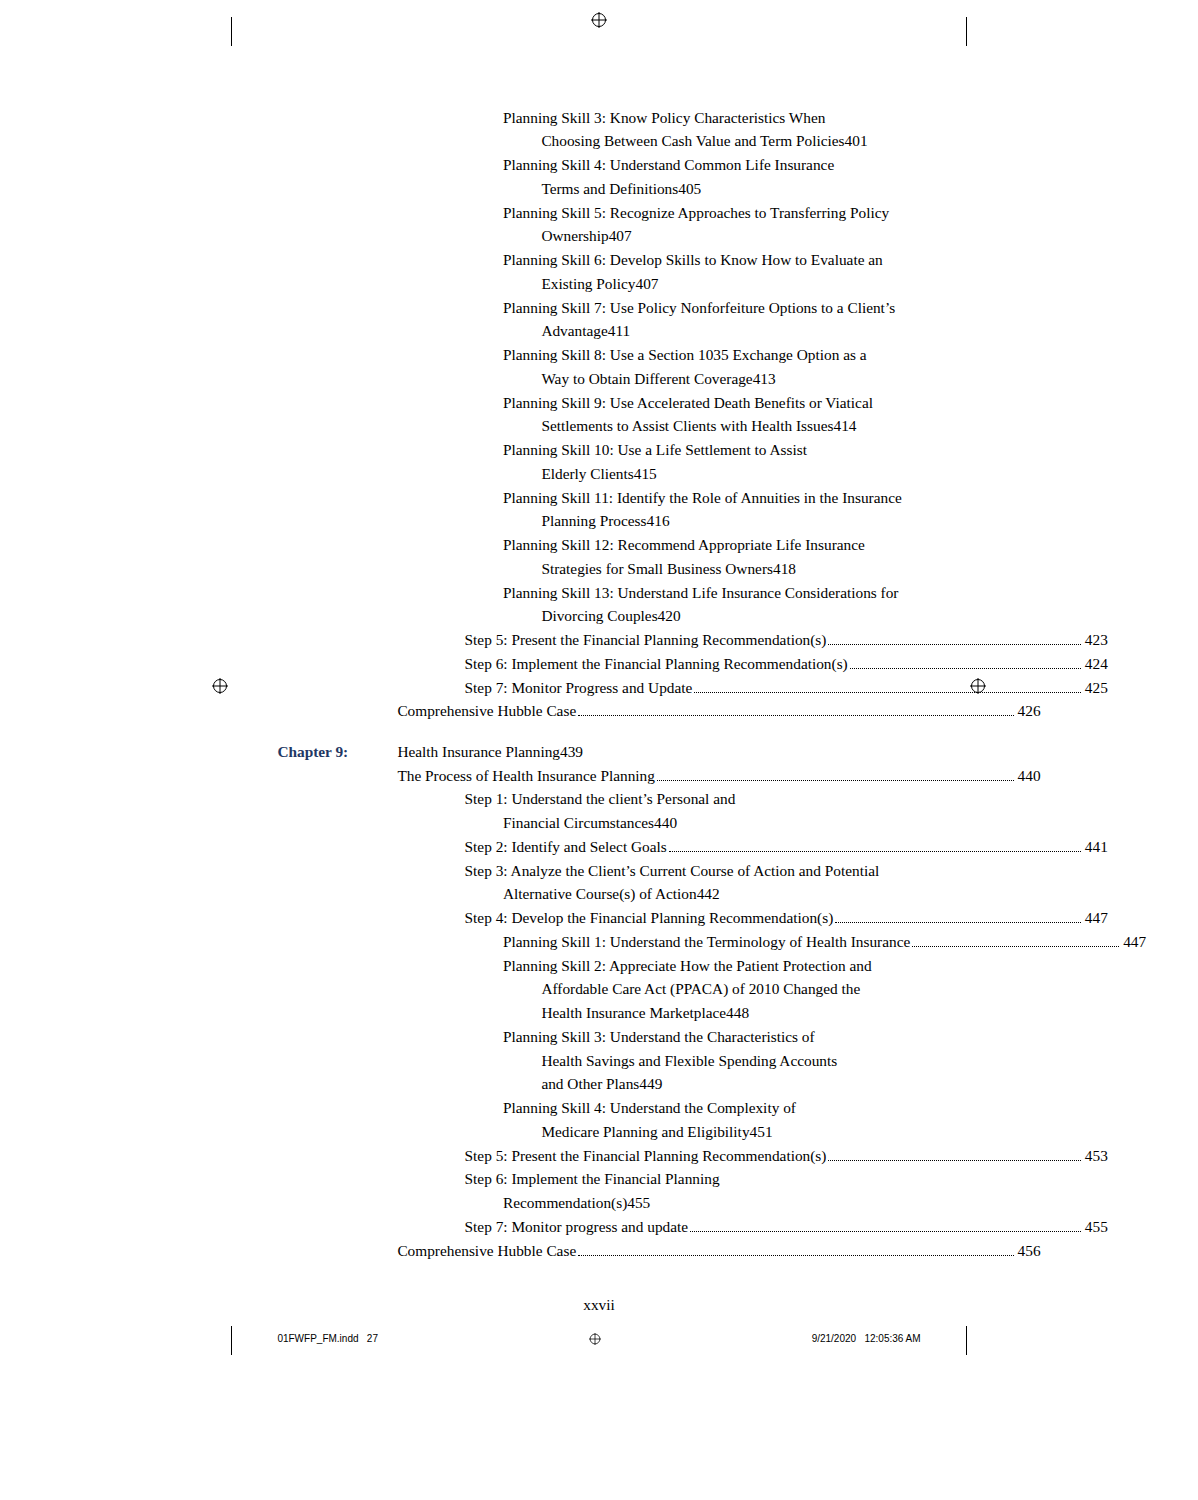Planning Skill 3: Know Policy Characteristics When
Choosing Between Cash Value and Term Policies 401
Planning Skill 4: Understand Common Life Insurance
Terms and Definitions 405
Planning Skill 5: Recognize Approaches to Transferring Policy
Ownership 407
Planning Skill 6: Develop Skills to Know How to Evaluate an
Existing Policy 407
Planning Skill 7: Use Policy Nonforfeiture Options to a Client’s
Advantage 411
Planning Skill 8: Use a Section 1035 Exchange Option as a
Way to Obtain Different Coverage 413
Planning Skill 9: Use Accelerated Death Benefits or Viatical
Settlements to Assist Clients with Health Issues 414
Planning Skill 10: Use a Life Settlement to Assist
Elderly Clients 415
Planning Skill 11: Identify the Role of Annuities in the Insurance
Planning Process 416
Planning Skill 12: Recommend Appropriate Life Insurance
Strategies for Small Business Owners 418
Planning Skill 13: Understand Life Insurance Considerations for
Divorcing Couples 420
Step 5: Present the Financial Planning Recommendation(s) 423
Step 6: Implement the Financial Planning Recommendation(s) 424
Step 7: Monitor Progress and Update 425
Comprehensive Hubble Case 426
Chapter 9:
Health Insurance Planning 439
The Process of Health Insurance Planning 440
Step 1: Understand the client’s Personal and
Financial Circumstances 440
Step 2: Identify and Select Goals 441
Step 3: Analyze the Client’s Current Course of Action and Potential
Alternative Course(s) of Action 442
Step 4: Develop the Financial Planning Recommendation(s) 447
Planning Skill 1: Understand the Terminology of Health Insurance 447
Planning Skill 2: Appreciate How the Patient Protection and
Affordable Care Act (PPACA) of 2010 Changed the
Health Insurance Marketplace 448
Planning Skill 3: Understand the Characteristics of
Health Savings and Flexible Spending Accounts
and Other Plans 449
Planning Skill 4: Understand the Complexity of
Medicare Planning and Eligibility 451
Step 5: Present the Financial Planning Recommendation(s) 453
Step 6: Implement the Financial Planning
Recommendation(s) 455
Step 7: Monitor progress and update 455
Comprehensive Hubble Case 456
xxvii
01FWFP_FM.indd 27
9/21/2020 12:05:36 AM